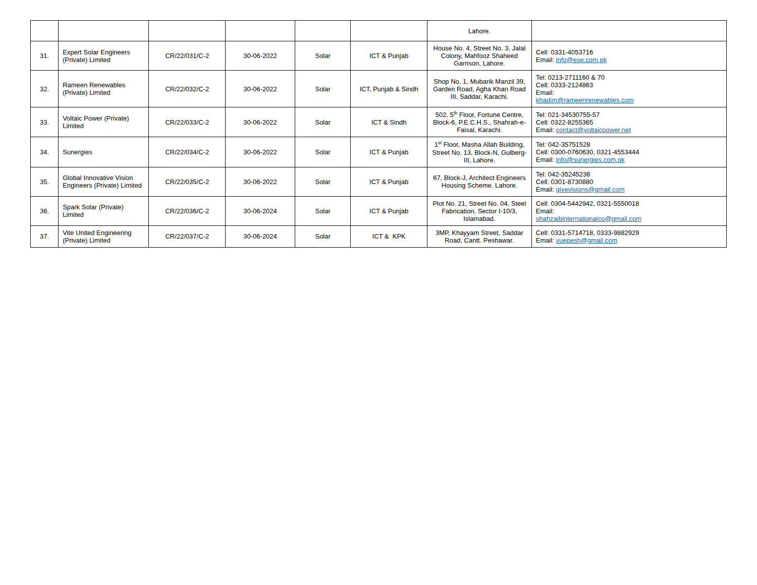| | | | | | | Lahore. | |
| 31. | Expert Solar Engineers (Private) Limited | CR/22/031/C-2 | 30-06-2022 | Solar | ICT & Punjab | House No. 4, Street No. 3, Jalal Colony, Mahfooz Shaheed Garrison, Lahore. | Cell: 0331-4053716 Email: info@ese.com.pk |
| 32. | Rameen Renewables (Private) Limited | CR/22/032/C-2 | 30-06-2022 | Solar | ICT, Punjab & Sindh | Shop No. 1, Mubarik Manzil 39, Garden Road, Agha Khan Road III, Saddar, Karachi. | Tel: 0213-2711160 & 70 Cell: 0333-2124863 Email: khadim@rameenrenewables.com |
| 33. | Voltaic Power (Private) Limited | CR/22/033/C-2 | 30-06-2022 | Solar | ICT & Sindh | 502, 5 th Floor, Fortune Centre, Block-6, P.E.C.H.S., Shahrah-e-Faisal, Karachi. | Tel: 021-34530755-57 Cell: 0322-8255365 Email: contact@voltaicpower.net |
| 34. | Sunergies | CR/22/034/C-2 | 30-06-2022 | Solar | ICT & Punjab | 1 st Floor, Masha Allah Building, Street No. 13, Block-N, Gulberg-III, Lahore. | Tel: 042-35751528 Cell: 0300-0760630, 0321-4553444 Email: info@sunergies.com.pk |
| 35. | Global Innovative Vision Engineers (Private) Limited | CR/22/035/C-2 | 30-06-2022 | Solar | ICT & Punjab | 67, Block-J, Architect Engineers Housing Scheme, Lahore. | Tel: 042-35245236 Cell: 0301-8730880 Email: givevisions@gmail.com |
| 36. | Spark Solar (Private) Limited | CR/22/036/C-2 | 30-06-2024 | Solar | ICT & Punjab | Plot No. 21, Street No. 04, Steel Fabrication, Sector I-10/3, Islamabad. | Cell: 0304-5442942, 0321-5550018 Email: shahzaibinternationalco@gmail.com |
| 37. | Vite United Engineering (Private) Limited | CR/22/037/C-2 | 30-06-2024 | Solar | ICT & KPK | 3MP, Khayyam Street, Saddar Road, Cantt. Peshawar. | Cell: 0331-5714718, 0333-9882929 Email: vuepesh@gmail.com |